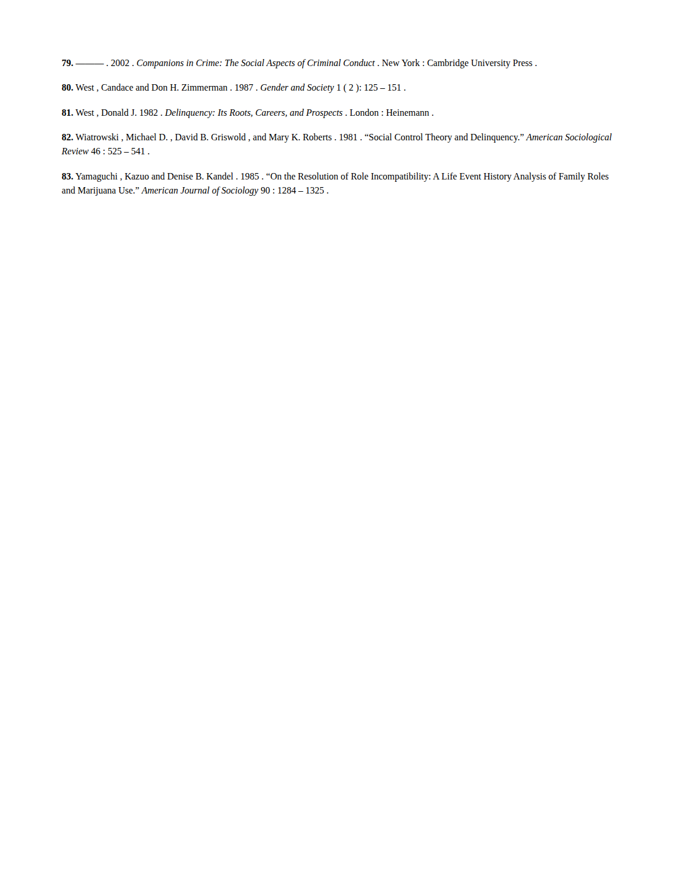79. ——— . 2002 . Companions in Crime: The Social Aspects of Criminal Conduct . New York : Cambridge University Press .
80. West , Candace and Don H. Zimmerman . 1987 . Gender and Society 1 ( 2 ): 125 – 151 .
81. West , Donald J. 1982 . Delinquency: Its Roots, Careers, and Prospects . London : Heinemann .
82. Wiatrowski , Michael D. , David B. Griswold , and Mary K. Roberts . 1981 . “Social Control Theory and Delinquency.” American Sociological Review 46 : 525 – 541 .
83. Yamaguchi , Kazuo and Denise B. Kandel . 1985 . “On the Resolution of Role Incompatibility: A Life Event History Analysis of Family Roles and Marijuana Use.” American Journal of Sociology 90 : 1284 – 1325 .